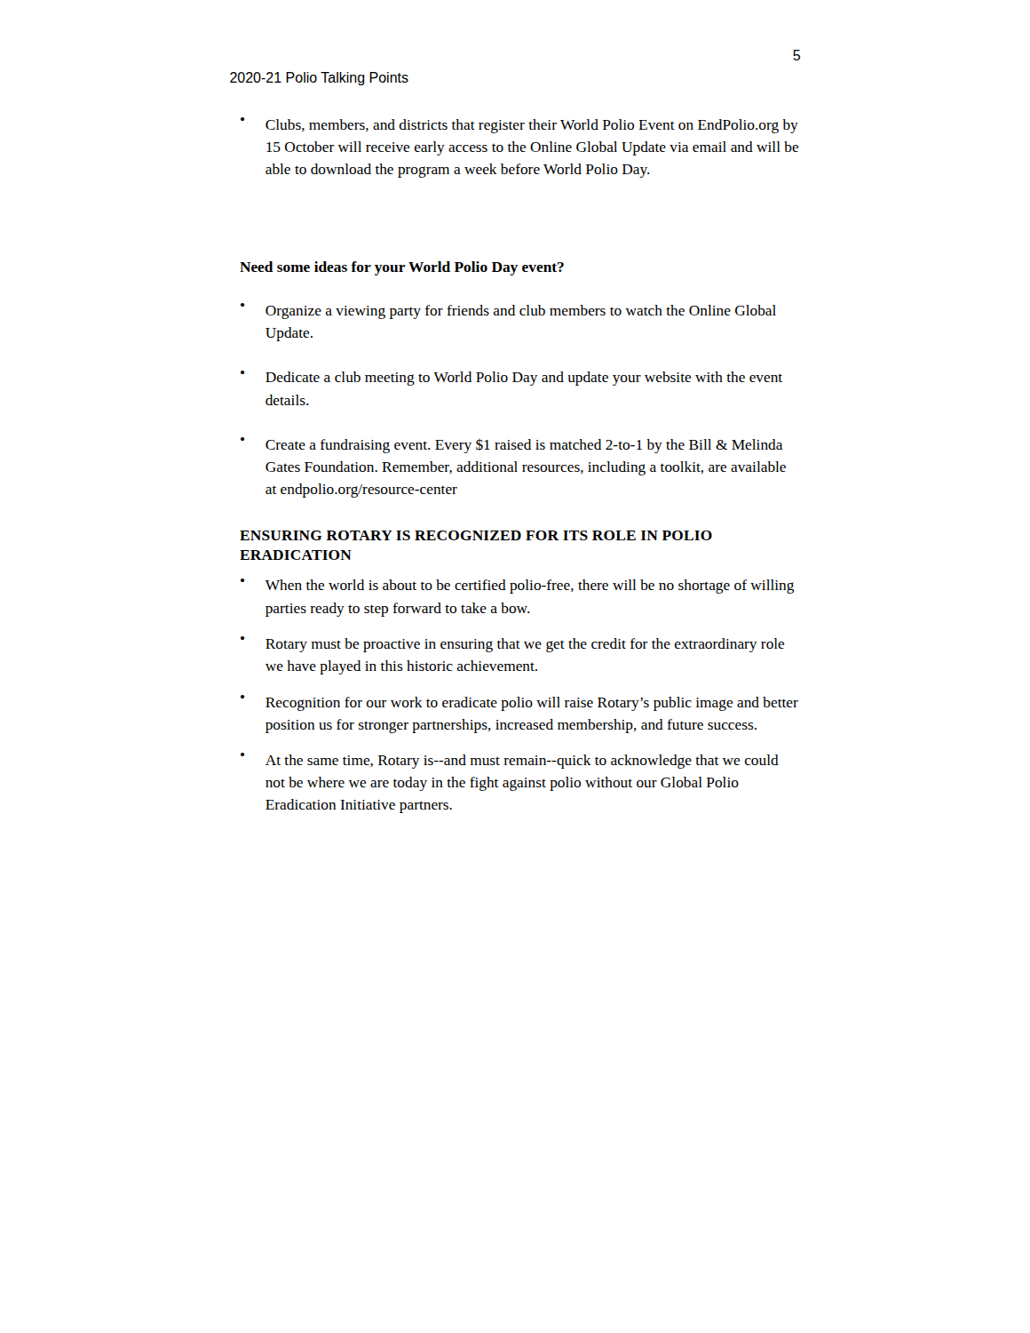5
2020-21 Polio Talking Points
Clubs, members, and districts that register their World Polio Event on EndPolio.org by 15 October will receive early access to the Online Global Update via email and will be able to download the program a week before World Polio Day.
Need some ideas for your World Polio Day event?
Organize a viewing party for friends and club members to watch the Online Global Update.
Dedicate a club meeting to World Polio Day and update your website with the event details.
Create a fundraising event. Every $1 raised is matched 2-to-1 by the Bill & Melinda Gates Foundation. Remember, additional resources, including a toolkit, are available at endpolio.org/resource-center
ENSURING ROTARY IS RECOGNIZED FOR ITS ROLE IN POLIO ERADICATION
When the world is about to be certified polio-free, there will be no shortage of willing parties ready to step forward to take a bow.
Rotary must be proactive in ensuring that we get the credit for the extraordinary role we have played in this historic achievement.
Recognition for our work to eradicate polio will raise Rotary’s public image and better position us for stronger partnerships, increased membership, and future success.
At the same time, Rotary is--and must remain--quick to acknowledge that we could not be where we are today in the fight against polio without our Global Polio Eradication Initiative partners.